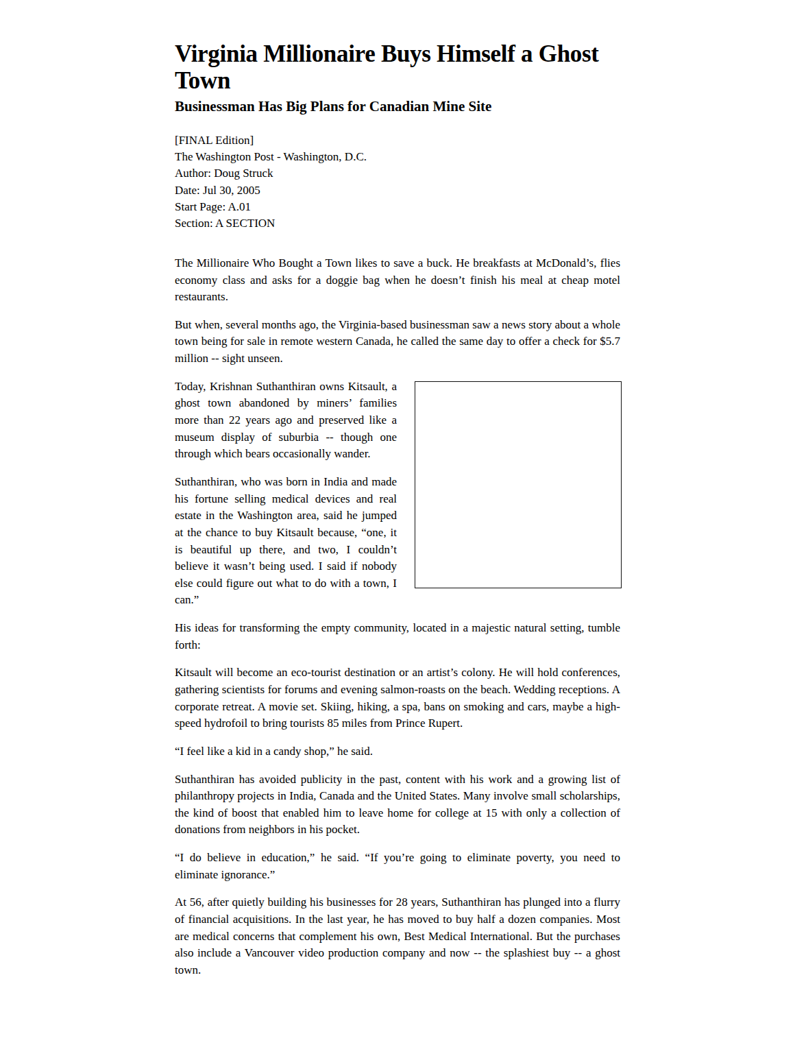Virginia Millionaire Buys Himself a Ghost Town
Businessman Has Big Plans for Canadian Mine Site
[FINAL Edition]
The Washington Post - Washington, D.C.
Author: Doug Struck
Date: Jul 30, 2005
Start Page: A.01
Section: A SECTION
The Millionaire Who Bought a Town likes to save a buck. He breakfasts at McDonald’s, flies economy class and asks for a doggie bag when he doesn’t finish his meal at cheap motel restaurants.
But when, several months ago, the Virginia-based businessman saw a news story about a whole town being for sale in remote western Canada, he called the same day to offer a check for $5.7 million -- sight unseen.
Today, Krishnan Suthanthiran owns Kitsault, a ghost town abandoned by miners’ families more than 22 years ago and preserved like a museum display of suburbia -- though one through which bears occasionally wander.
Suthanthiran, who was born in India and made his fortune selling medical devices and real estate in the Washington area, said he jumped at the chance to buy Kitsault because, “one, it is beautiful up there, and two, I couldn’t believe it wasn’t being used. I said if nobody else could figure out what to do with a town, I can.”
His ideas for transforming the empty community, located in a majestic natural setting, tumble forth:
Kitsault will become an eco-tourist destination or an artist’s colony. He will hold conferences, gathering scientists for forums and evening salmon-roasts on the beach. Wedding receptions. A corporate retreat. A movie set. Skiing, hiking, a spa, bans on smoking and cars, maybe a high-speed hydrofoil to bring tourists 85 miles from Prince Rupert.
“I feel like a kid in a candy shop,” he said.
Suthanthiran has avoided publicity in the past, content with his work and a growing list of philanthropy projects in India, Canada and the United States. Many involve small scholarships, the kind of boost that enabled him to leave home for college at 15 with only a collection of donations from neighbors in his pocket.
“I do believe in education,” he said. “If you’re going to eliminate poverty, you need to eliminate ignorance.”
At 56, after quietly building his businesses for 28 years, Suthanthiran has plunged into a flurry of financial acquisitions. In the last year, he has moved to buy half a dozen companies. Most are medical concerns that complement his own, Best Medical International. But the purchases also include a Vancouver video production company and now -- the splashiest buy -- a ghost town.